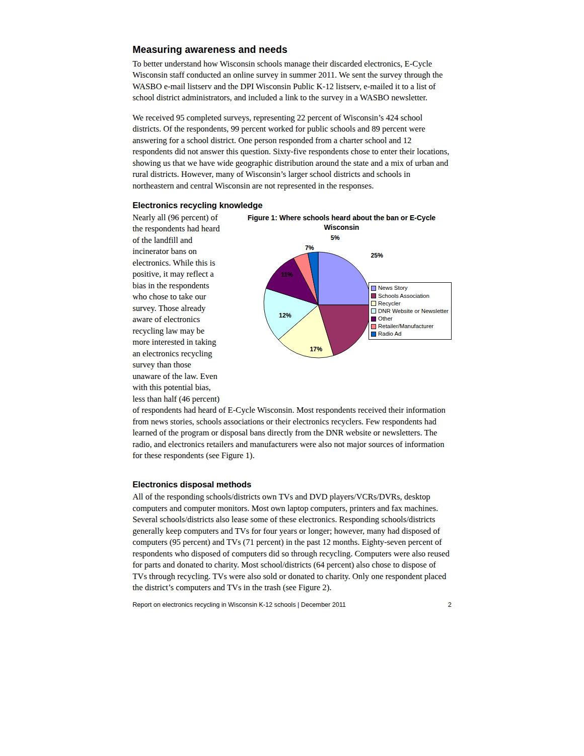Measuring awareness and needs
To better understand how Wisconsin schools manage their discarded electronics, E-Cycle Wisconsin staff conducted an online survey in summer 2011. We sent the survey through the WASBO e-mail listserv and the DPI Wisconsin Public K-12 listserv, e-mailed it to a list of school district administrators, and included a link to the survey in a WASBO newsletter.
We received 95 completed surveys, representing 22 percent of Wisconsin’s 424 school districts. Of the respondents, 99 percent worked for public schools and 89 percent were answering for a school district. One person responded from a charter school and 12 respondents did not answer this question. Sixty-five respondents chose to enter their locations, showing us that we have wide geographic distribution around the state and a mix of urban and rural districts. However, many of Wisconsin’s larger school districts and schools in northeastern and central Wisconsin are not represented in the responses.
Electronics recycling knowledge
Figure 1: Where schools heard about the ban or E-Cycle Wisconsin
5% 7% 11% 12% 17% 23% 25%
News Story
Schools Association
Recycler
DNR Website or Newsletter
Other
Retailer/Manufacturer
Radio Ad
Nearly all (96 percent) of the respondents had heard of the landfill and incinerator bans on electronics. While this is positive, it may reflect a bias in the respondents who chose to take our survey. Those already aware of electronics recycling law may be more interested in taking an electronics recycling survey than those unaware of the law. Even with this potential bias, less than half (46 percent) of respondents had heard of E-Cycle Wisconsin. Most respondents received their information from news stories, schools associations or their electronics recyclers. Few respondents had learned of the program or disposal bans directly from the DNR website or newsletters. The radio, and electronics retailers and manufacturers were also not major sources of information for these respondents (see Figure 1).
Electronics disposal methods
All of the responding schools/districts own TVs and DVD players/VCRs/DVRs, desktop computers and computer monitors. Most own laptop computers, printers and fax machines. Several schools/districts also lease some of these electronics. Responding schools/districts generally keep computers and TVs for four years or longer; however, many had disposed of computers (95 percent) and TVs (71 percent) in the past 12 months. Eighty-seven percent of respondents who disposed of computers did so through recycling. Computers were also reused for parts and donated to charity. Most school/districts (64 percent) also chose to dispose of TVs through recycling. TVs were also sold or donated to charity. Only one respondent placed the district’s computers and TVs in the trash (see Figure 2).
Report on electronics recycling in Wisconsin K-12 schools | December 2011 2